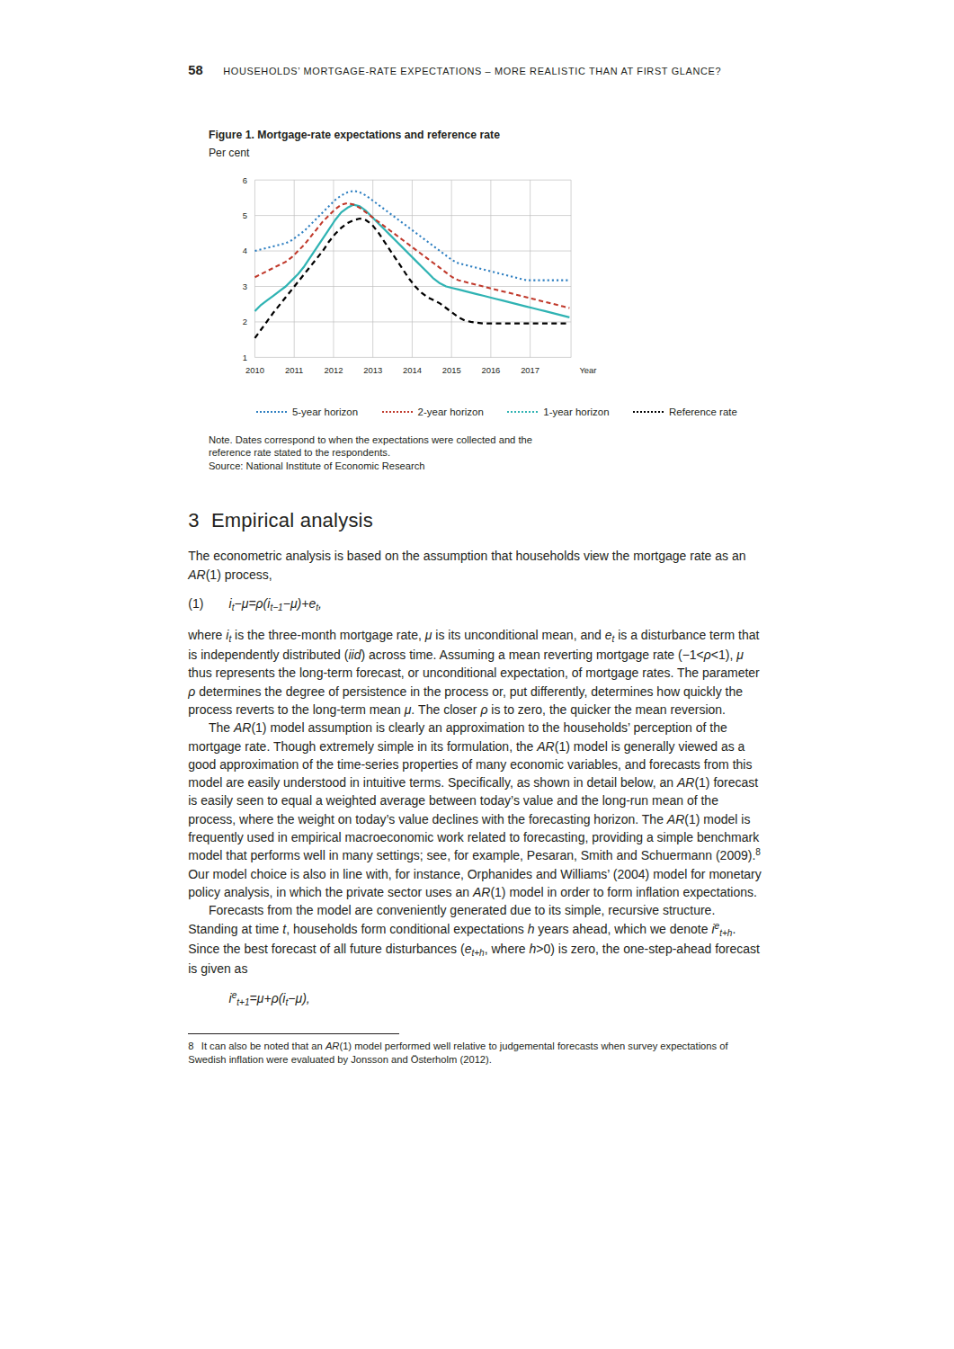58 HOUSEHOLDS’ MORTGAGE-RATE EXPECTATIONS – MORE REALISTIC THAN AT FIRST GLANCE?
Figure 1. Mortgage-rate expectations and reference rate
Per cent
6 5 4 3 2 1 2010 2011 2012 2013 2014 2015 2016 2017 Year
5-year horizon
2-year horizon
1-year horizon
Reference rate
Note. Dates correspond to when the expectations were collected and the
reference rate stated to the respondents.
Source: National Institute of Economic Research
3 Empirical analysis
The econometric analysis is based on the assumption that households view the mortgage rate as an AR(1) process,
(1)
it−μ=ρ(it−1−μ)+et,
where it is the three-month mortgage rate, μ is its unconditional mean, and et is a disturbance term that is independently distributed (iid) across time. Assuming a mean reverting mortgage rate (−1<ρ<1), μ thus represents the long-term forecast, or unconditional expectation, of mortgage rates. The parameter ρ determines the degree of persistence in the process or, put differently, determines how quickly the process reverts to the long-term mean μ. The closer ρ is to zero, the quicker the mean reversion.
The AR(1) model assumption is clearly an approximation to the households’ perception of the mortgage rate. Though extremely simple in its formulation, the AR(1) model is generally viewed as a good approximation of the time-series properties of many economic variables, and forecasts from this model are easily understood in intuitive terms. Specifically, as shown in detail below, an AR(1) forecast is easily seen to equal a weighted average between today’s value and the long-run mean of the process, where the weight on today’s value declines with the forecasting horizon. The AR(1) model is frequently used in empirical macroeconomic work related to forecasting, providing a simple benchmark model that performs well in many settings; see, for example, Pesaran, Smith and Schuermann (2009).8 Our model choice is also in line with, for instance, Orphanides and Williams’ (2004) model for monetary policy analysis, in which the private sector uses an AR(1) model in order to form inflation expectations.
Forecasts from the model are conveniently generated due to its simple, recursive structure. Standing at time t, households form conditional expectations h years ahead, which we denote iet+h. Since the best forecast of all future disturbances (et+h, where h>0) is zero, the one-step-ahead forecast is given as
iet+1=μ+ρ(it−μ),
8 It can also be noted that an AR(1) model performed well relative to judgemental forecasts when survey expectations of Swedish inflation were evaluated by Jonsson and Österholm (2012).